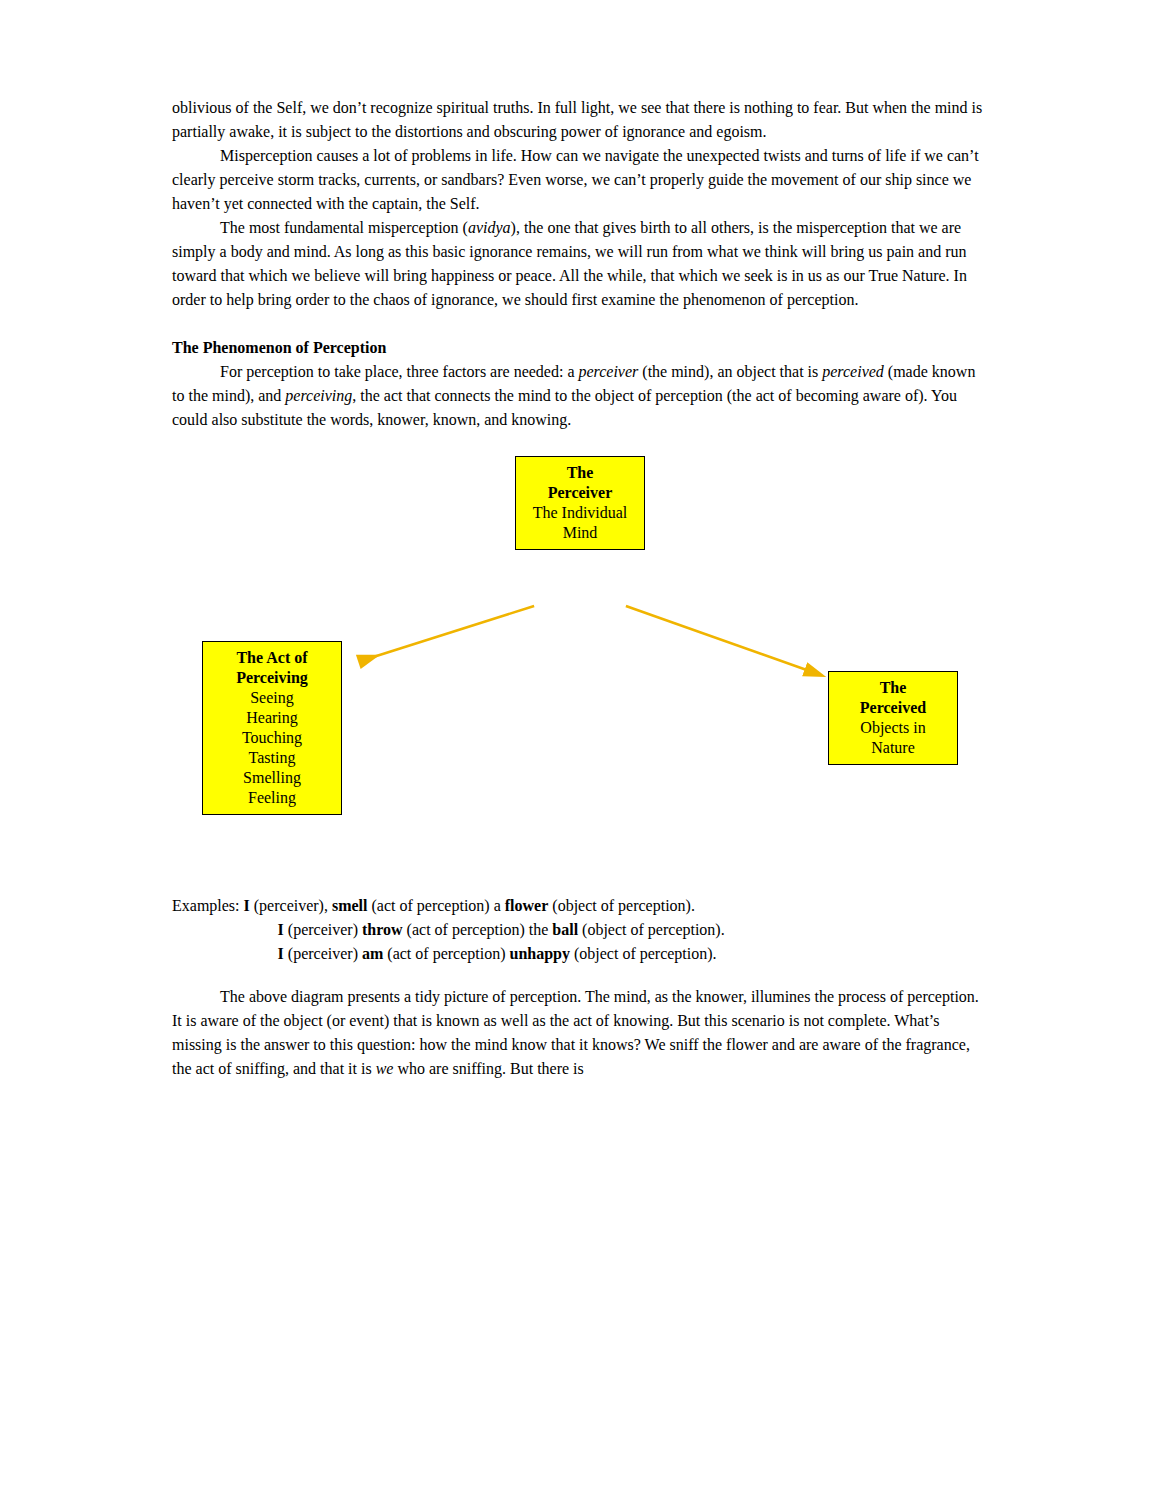oblivious of the Self, we don’t recognize spiritual truths. In full light, we see that there is nothing to fear. But when the mind is partially awake, it is subject to the distortions and obscuring power of ignorance and egoism.
Misperception causes a lot of problems in life. How can we navigate the unexpected twists and turns of life if we can’t clearly perceive storm tracks, currents, or sandbars? Even worse, we can’t properly guide the movement of our ship since we haven’t yet connected with the captain, the Self.
The most fundamental misperception (avidya), the one that gives birth to all others, is the misperception that we are simply a body and mind. As long as this basic ignorance remains, we will run from what we think will bring us pain and run toward that which we believe will bring happiness or peace. All the while, that which we seek is in us as our True Nature. In order to help bring order to the chaos of ignorance, we should first examine the phenomenon of perception.
The Phenomenon of Perception
For perception to take place, three factors are needed: a perceiver (the mind), an object that is perceived (made known to the mind), and perceiving, the act that connects the mind to the object of perception (the act of becoming aware of). You could also substitute the words, knower, known, and knowing.
The
Perceiver
The Individual Mind
The Act of Perceiving
Seeing
Hearing
Touching
Tasting
Smelling
Feeling
The
Perceived
Objects in Nature
Examples: I (perceiver), smell (act of perception) a flower (object of perception).
I (perceiver) throw (act of perception) the ball (object of perception).
I (perceiver) am (act of perception) unhappy (object of perception).
The above diagram presents a tidy picture of perception. The mind, as the knower, illumines the process of perception. It is aware of the object (or event) that is known as well as the act of knowing. But this scenario is not complete. What’s missing is the answer to this question: how the mind know that it knows? We sniff the flower and are aware of the fragrance, the act of sniffing, and that it is we who are sniffing. But there is